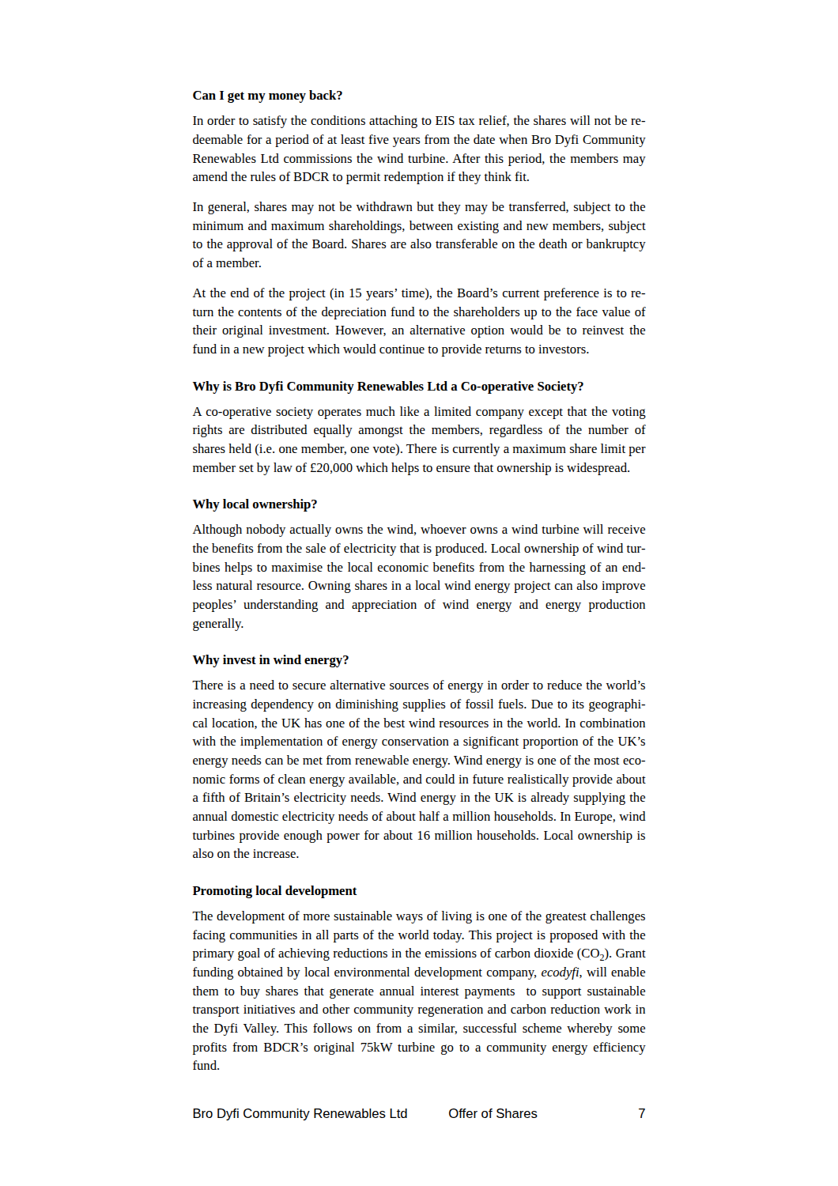Can I get my money back?
In order to satisfy the conditions attaching to EIS tax relief, the shares will not be redeemable for a period of at least five years from the date when Bro Dyfi Community Renewables Ltd commissions the wind turbine. After this period, the members may amend the rules of BDCR to permit redemption if they think fit.
In general, shares may not be withdrawn but they may be transferred, subject to the minimum and maximum shareholdings, between existing and new members, subject to the approval of the Board. Shares are also transferable on the death or bankruptcy of a member.
At the end of the project (in 15 years’ time), the Board’s current preference is to return the contents of the depreciation fund to the shareholders up to the face value of their original investment. However, an alternative option would be to reinvest the fund in a new project which would continue to provide returns to investors.
Why is Bro Dyfi Community Renewables Ltd a Co-operative Society?
A co-operative society operates much like a limited company except that the voting rights are distributed equally amongst the members, regardless of the number of shares held (i.e. one member, one vote). There is currently a maximum share limit per member set by law of £20,000 which helps to ensure that ownership is widespread.
Why local ownership?
Although nobody actually owns the wind, whoever owns a wind turbine will receive the benefits from the sale of electricity that is produced. Local ownership of wind turbines helps to maximise the local economic benefits from the harnessing of an endless natural resource. Owning shares in a local wind energy project can also improve peoples’ understanding and appreciation of wind energy and energy production generally.
Why invest in wind energy?
There is a need to secure alternative sources of energy in order to reduce the world’s increasing dependency on diminishing supplies of fossil fuels. Due to its geographical location, the UK has one of the best wind resources in the world. In combination with the implementation of energy conservation a significant proportion of the UK’s energy needs can be met from renewable energy. Wind energy is one of the most economic forms of clean energy available, and could in future realistically provide about a fifth of Britain’s electricity needs. Wind energy in the UK is already supplying the annual domestic electricity needs of about half a million households. In Europe, wind turbines provide enough power for about 16 million households. Local ownership is also on the increase.
Promoting local development
The development of more sustainable ways of living is one of the greatest challenges facing communities in all parts of the world today. This project is proposed with the primary goal of achieving reductions in the emissions of carbon dioxide (CO2). Grant funding obtained by local environmental development company, ecodyfi, will enable them to buy shares that generate annual interest payments to support sustainable transport initiatives and other community regeneration and carbon reduction work in the Dyfi Valley. This follows on from a similar, successful scheme whereby some profits from BDCR’s original 75kW turbine go to a community energy efficiency fund.
Bro Dyfi Community Renewables Ltd Offer of Shares 7